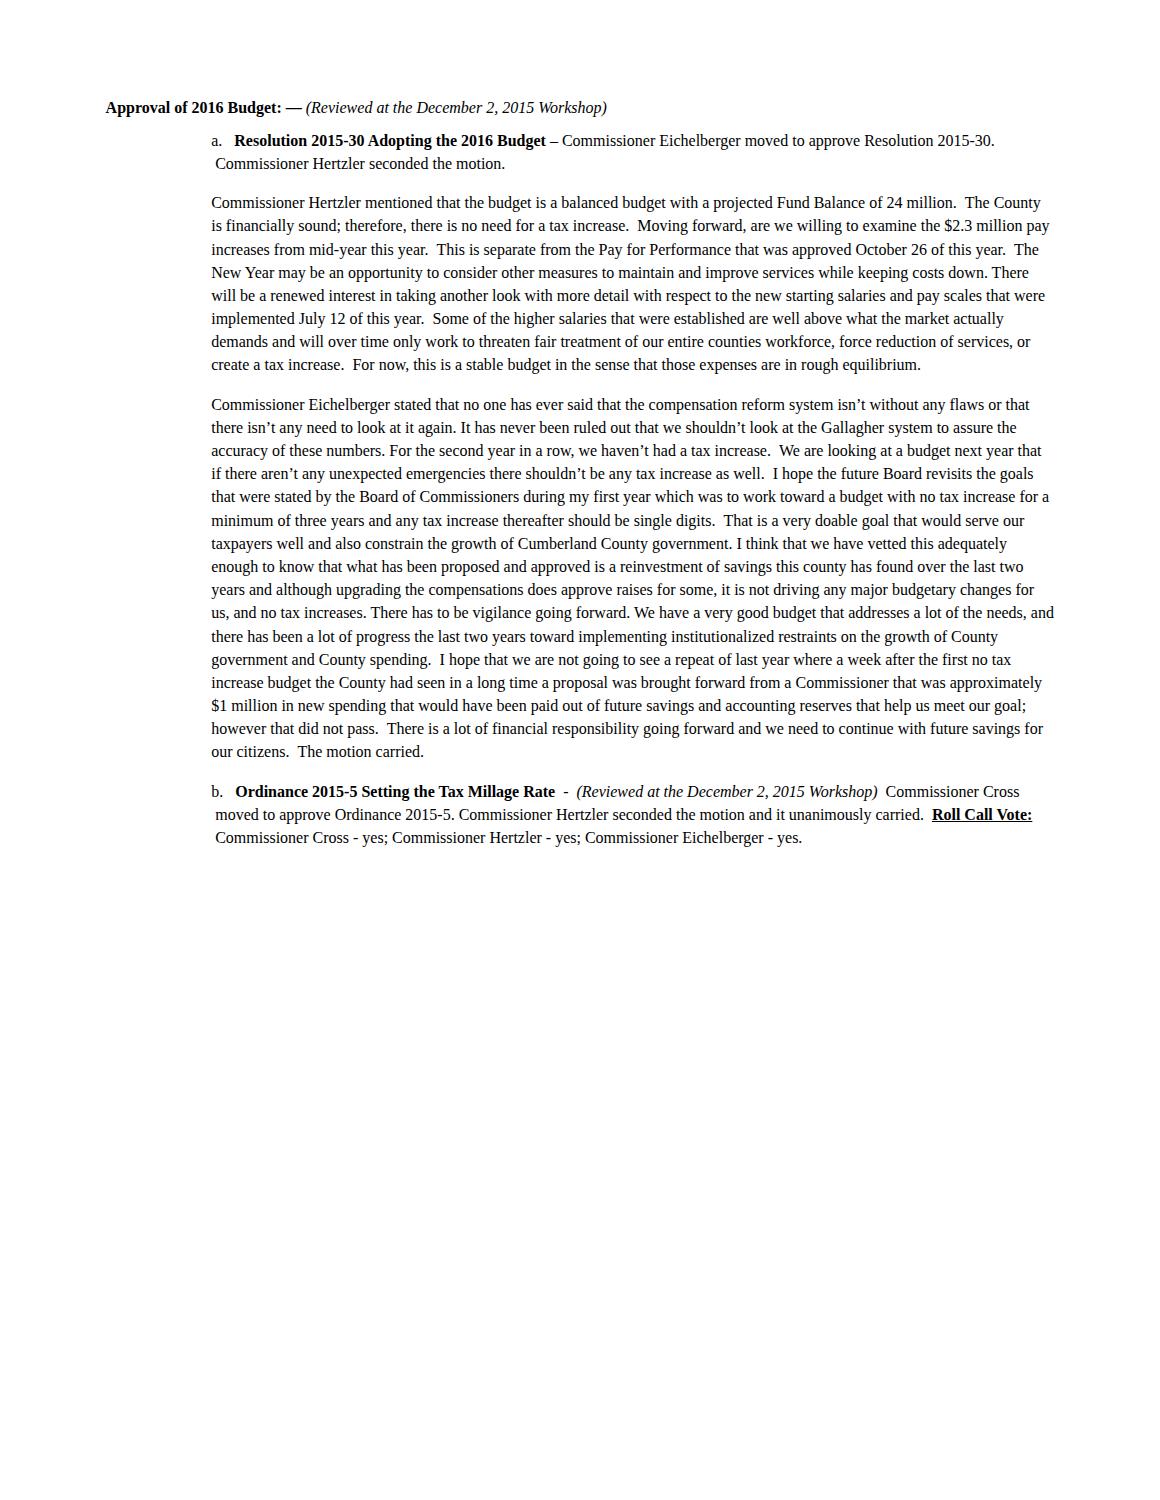Approval of 2016 Budget: — (Reviewed at the December 2, 2015 Workshop)
a. Resolution 2015-30 Adopting the 2016 Budget – Commissioner Eichelberger moved to approve Resolution 2015-30. Commissioner Hertzler seconded the motion.
Commissioner Hertzler mentioned that the budget is a balanced budget with a projected Fund Balance of 24 million. The County is financially sound; therefore, there is no need for a tax increase. Moving forward, are we willing to examine the $2.3 million pay increases from mid-year this year. This is separate from the Pay for Performance that was approved October 26 of this year. The New Year may be an opportunity to consider other measures to maintain and improve services while keeping costs down. There will be a renewed interest in taking another look with more detail with respect to the new starting salaries and pay scales that were implemented July 12 of this year. Some of the higher salaries that were established are well above what the market actually demands and will over time only work to threaten fair treatment of our entire counties workforce, force reduction of services, or create a tax increase. For now, this is a stable budget in the sense that those expenses are in rough equilibrium.
Commissioner Eichelberger stated that no one has ever said that the compensation reform system isn’t without any flaws or that there isn’t any need to look at it again. It has never been ruled out that we shouldn’t look at the Gallagher system to assure the accuracy of these numbers. For the second year in a row, we haven’t had a tax increase. We are looking at a budget next year that if there aren’t any unexpected emergencies there shouldn’t be any tax increase as well. I hope the future Board revisits the goals that were stated by the Board of Commissioners during my first year which was to work toward a budget with no tax increase for a minimum of three years and any tax increase thereafter should be single digits. That is a very doable goal that would serve our taxpayers well and also constrain the growth of Cumberland County government. I think that we have vetted this adequately enough to know that what has been proposed and approved is a reinvestment of savings this county has found over the last two years and although upgrading the compensations does approve raises for some, it is not driving any major budgetary changes for us, and no tax increases. There has to be vigilance going forward. We have a very good budget that addresses a lot of the needs, and there has been a lot of progress the last two years toward implementing institutionalized restraints on the growth of County government and County spending. I hope that we are not going to see a repeat of last year where a week after the first no tax increase budget the County had seen in a long time a proposal was brought forward from a Commissioner that was approximately $1 million in new spending that would have been paid out of future savings and accounting reserves that help us meet our goal; however that did not pass. There is a lot of financial responsibility going forward and we need to continue with future savings for our citizens. The motion carried.
b. Ordinance 2015-5 Setting the Tax Millage Rate - (Reviewed at the December 2, 2015 Workshop) Commissioner Cross moved to approve Ordinance 2015-5. Commissioner Hertzler seconded the motion and it unanimously carried. Roll Call Vote: Commissioner Cross - yes; Commissioner Hertzler - yes; Commissioner Eichelberger - yes.